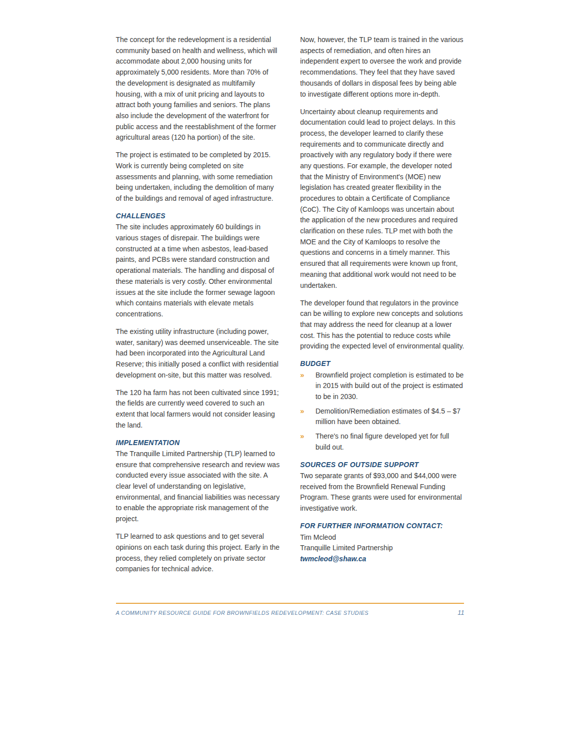The concept for the redevelopment is a residential community based on health and wellness, which will accommodate about 2,000 housing units for approximately 5,000 residents. More than 70% of the development is designated as multifamily housing, with a mix of unit pricing and layouts to attract both young families and seniors. The plans also include the development of the waterfront for public access and the reestablishment of the former agricultural areas (120 ha portion) of the site.
The project is estimated to be completed by 2015. Work is currently being completed on site assessments and planning, with some remediation being undertaken, including the demolition of many of the buildings and removal of aged infrastructure.
CHALLENGES
The site includes approximately 60 buildings in various stages of disrepair. The buildings were constructed at a time when asbestos, lead-based paints, and PCBs were standard construction and operational materials. The handling and disposal of these materials is very costly. Other environmental issues at the site include the former sewage lagoon which contains materials with elevate metals concentrations.
The existing utility infrastructure (including power, water, sanitary) was deemed unserviceable. The site had been incorporated into the Agricultural Land Reserve; this initially posed a conflict with residential development on-site, but this matter was resolved.
The 120 ha farm has not been cultivated since 1991; the fields are currently weed covered to such an extent that local farmers would not consider leasing the land.
IMPLEMENTATION
The Tranquille Limited Partnership (TLP) learned to ensure that comprehensive research and review was conducted every issue associated with the site. A clear level of understanding on legislative, environmental, and financial liabilities was necessary to enable the appropriate risk management of the project.
TLP learned to ask questions and to get several opinions on each task during this project. Early in the process, they relied completely on private sector companies for technical advice.
Now, however, the TLP team is trained in the various aspects of remediation, and often hires an independent expert to oversee the work and provide recommendations. They feel that they have saved thousands of dollars in disposal fees by being able to investigate different options more in-depth.
Uncertainty about cleanup requirements and documentation could lead to project delays. In this process, the developer learned to clarify these requirements and to communicate directly and proactively with any regulatory body if there were any questions. For example, the developer noted that the Ministry of Environment's (MOE) new legislation has created greater flexibility in the procedures to obtain a Certificate of Compliance (CoC). The City of Kamloops was uncertain about the application of the new procedures and required clarification on these rules. TLP met with both the MOE and the City of Kamloops to resolve the questions and concerns in a timely manner. This ensured that all requirements were known up front, meaning that additional work would not need to be undertaken.
The developer found that regulators in the province can be willing to explore new concepts and solutions that may address the need for cleanup at a lower cost. This has the potential to reduce costs while providing the expected level of environmental quality.
BUDGET
»Brownfield project completion is estimated to be in 2015 with build out of the project is estimated to be in 2030.
»Demolition/Remediation estimates of $4.5 – $7 million have been obtained.
»There's no final figure developed yet for full build out.
SOURCES OF OUTSIDE SUPPORT
Two separate grants of $93,000 and $44,000 were received from the Brownfield Renewal Funding Program. These grants were used for environmental investigative work.
FOR FURTHER INFORMATION CONTACT:
Tim Mcleod
Tranquille Limited Partnership
twmcleod@shaw.ca
A COMMUNITY RESOURCE GUIDE FOR BROWNFIELDS REDEVELOPMENT: CASE STUDIES 11